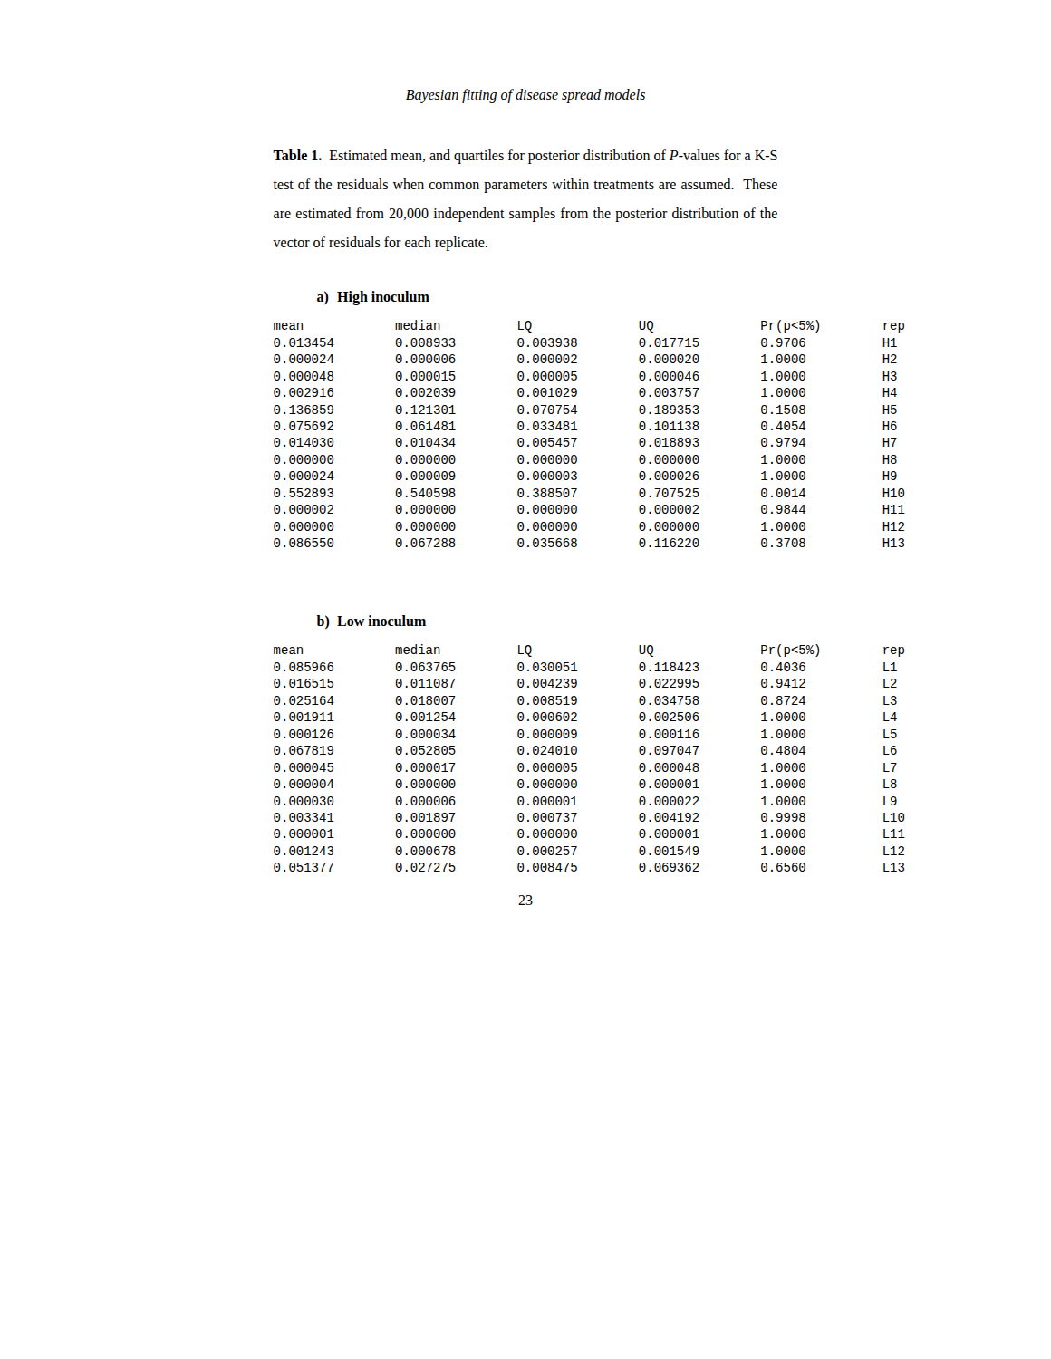Bayesian fitting of disease spread models
Table 1. Estimated mean, and quartiles for posterior distribution of P-values for a K-S test of the residuals when common parameters within treatments are assumed. These are estimated from 20,000 independent samples from the posterior distribution of the vector of residuals for each replicate.
a) High inoculum
mean            median          LQ              UQ              Pr(p<5%)        rep
0.013454        0.008933        0.003938        0.017715        0.9706          H1
0.000024        0.000006        0.000002        0.000020        1.0000          H2
0.000048        0.000015        0.000005        0.000046        1.0000          H3
0.002916        0.002039        0.001029        0.003757        1.0000          H4
0.136859        0.121301        0.070754        0.189353        0.1508          H5
0.075692        0.061481        0.033481        0.101138        0.4054          H6
0.014030        0.010434        0.005457        0.018893        0.9794          H7
0.000000        0.000000        0.000000        0.000000        1.0000          H8
0.000024        0.000009        0.000003        0.000026        1.0000          H9
0.552893        0.540598        0.388507        0.707525        0.0014          H10
0.000002        0.000000        0.000000        0.000002        0.9844          H11
0.000000        0.000000        0.000000        0.000000        1.0000          H12
0.086550        0.067288        0.035668        0.116220        0.3708          H13
b) Low inoculum
mean            median          LQ              UQ              Pr(p<5%)        rep
0.085966        0.063765        0.030051        0.118423        0.4036          L1
0.016515        0.011087        0.004239        0.022995        0.9412          L2
0.025164        0.018007        0.008519        0.034758        0.8724          L3
0.001911        0.001254        0.000602        0.002506        1.0000          L4
0.000126        0.000034        0.000009        0.000116        1.0000          L5
0.067819        0.052805        0.024010        0.097047        0.4804          L6
0.000045        0.000017        0.000005        0.000048        1.0000          L7
0.000004        0.000000        0.000000        0.000001        1.0000          L8
0.000030        0.000006        0.000001        0.000022        1.0000          L9
0.003341        0.001897        0.000737        0.004192        0.9998          L10
0.000001        0.000000        0.000000        0.000001        1.0000          L11
0.001243        0.000678        0.000257        0.001549        1.0000          L12
0.051377        0.027275        0.008475        0.069362        0.6560          L13
23